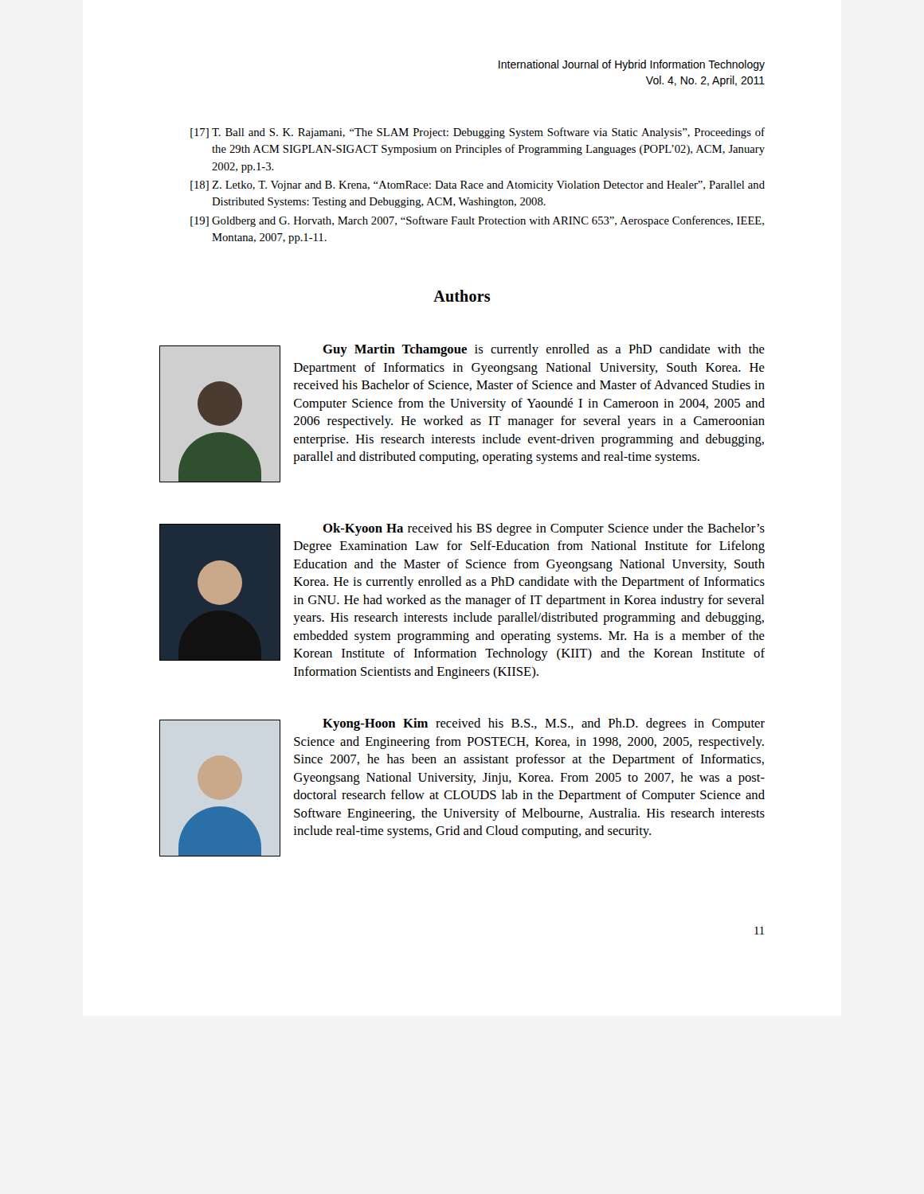International Journal of Hybrid Information Technology
Vol. 4, No. 2, April, 2011
[17] T. Ball and S. K. Rajamani, “The SLAM Project: Debugging System Software via Static Analysis”, Proceedings of the 29th ACM SIGPLAN-SIGACT Symposium on Principles of Programming Languages (POPL’02), ACM, January 2002, pp.1-3.
[18] Z. Letko, T. Vojnar and B. Krena, “AtomRace: Data Race and Atomicity Violation Detector and Healer”, Parallel and Distributed Systems: Testing and Debugging, ACM, Washington, 2008.
[19] Goldberg and G. Horvath, March 2007, “Software Fault Protection with ARINC 653”, Aerospace Conferences, IEEE, Montana, 2007, pp.1-11.
Authors
Guy Martin Tchamgoue is currently enrolled as a PhD candidate with the Department of Informatics in Gyeongsang National University, South Korea. He received his Bachelor of Science, Master of Science and Master of Advanced Studies in Computer Science from the University of Yaoundé I in Cameroon in 2004, 2005 and 2006 respectively. He worked as IT manager for several years in a Cameroonian enterprise. His research interests include event-driven programming and debugging, parallel and distributed computing, operating systems and real-time systems.
Ok-Kyoon Ha received his BS degree in Computer Science under the Bachelor’s Degree Examination Law for Self-Education from National Institute for Lifelong Education and the Master of Science from Gyeongsang National Unversity, South Korea. He is currently enrolled as a PhD candidate with the Department of Informatics in GNU. He had worked as the manager of IT department in Korea industry for several years. His research interests include parallel/distributed programming and debugging, embedded system programming and operating systems. Mr. Ha is a member of the Korean Institute of Information Technology (KIIT) and the Korean Institute of Information Scientists and Engineers (KIISE).
Kyong-Hoon Kim received his B.S., M.S., and Ph.D. degrees in Computer Science and Engineering from POSTECH, Korea, in 1998, 2000, 2005, respectively. Since 2007, he has been an assistant professor at the Department of Informatics, Gyeongsang National University, Jinju, Korea. From 2005 to 2007, he was a post-doctoral research fellow at CLOUDS lab in the Department of Computer Science and Software Engineering, the University of Melbourne, Australia. His research interests include real-time systems, Grid and Cloud computing, and security.
11